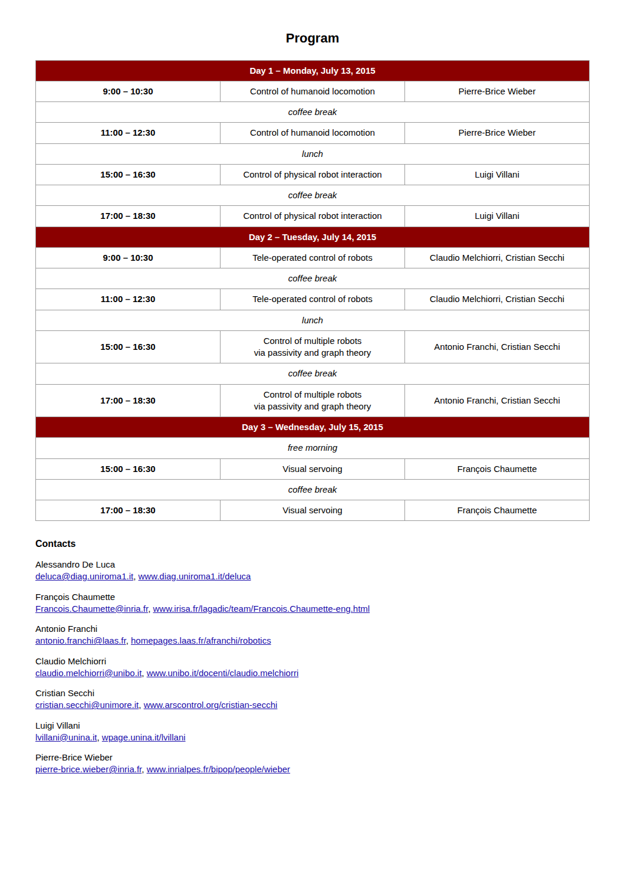Program
| Day 1 – Monday, July 13, 2015 |
| 9:00 – 10:30 | Control of humanoid locomotion | Pierre-Brice Wieber |
| coffee break |
| 11:00 – 12:30 | Control of humanoid locomotion | Pierre-Brice Wieber |
| lunch |
| 15:00 – 16:30 | Control of physical robot interaction | Luigi Villani |
| coffee break |
| 17:00 – 18:30 | Control of physical robot interaction | Luigi Villani |
| Day 2 – Tuesday, July 14, 2015 |
| 9:00 – 10:30 | Tele-operated control of robots | Claudio Melchiorri, Cristian Secchi |
| coffee break |
| 11:00 – 12:30 | Tele-operated control of robots | Claudio Melchiorri, Cristian Secchi |
| lunch |
| 15:00 – 16:30 | Control of multiple robots via passivity and graph theory | Antonio Franchi, Cristian Secchi |
| coffee break |
| 17:00 – 18:30 | Control of multiple robots via passivity and graph theory | Antonio Franchi, Cristian Secchi |
| Day 3 – Wednesday, July 15, 2015 |
| free morning |
| 15:00 – 16:30 | Visual servoing | François Chaumette |
| coffee break |
| 17:00 – 18:30 | Visual servoing | François Chaumette |
Contacts
Alessandro De Luca deluca@diag.uniroma1.it, www.diag.uniroma1.it/deluca
François Chaumette Francois.Chaumette@inria.fr, www.irisa.fr/lagadic/team/Francois.Chaumette-eng.html
Antonio Franchi antonio.franchi@laas.fr, homepages.laas.fr/afranchi/robotics
Claudio Melchiorri claudio.melchiorri@unibo.it, www.unibo.it/docenti/claudio.melchiorri
Cristian Secchi cristian.secchi@unimore.it, www.arscontrol.org/cristian-secchi
Luigi Villani lvillani@unina.it, wpage.unina.it/lvillani
Pierre-Brice Wieber pierre-brice.wieber@inria.fr, www.inrialpes.fr/bipop/people/wieber